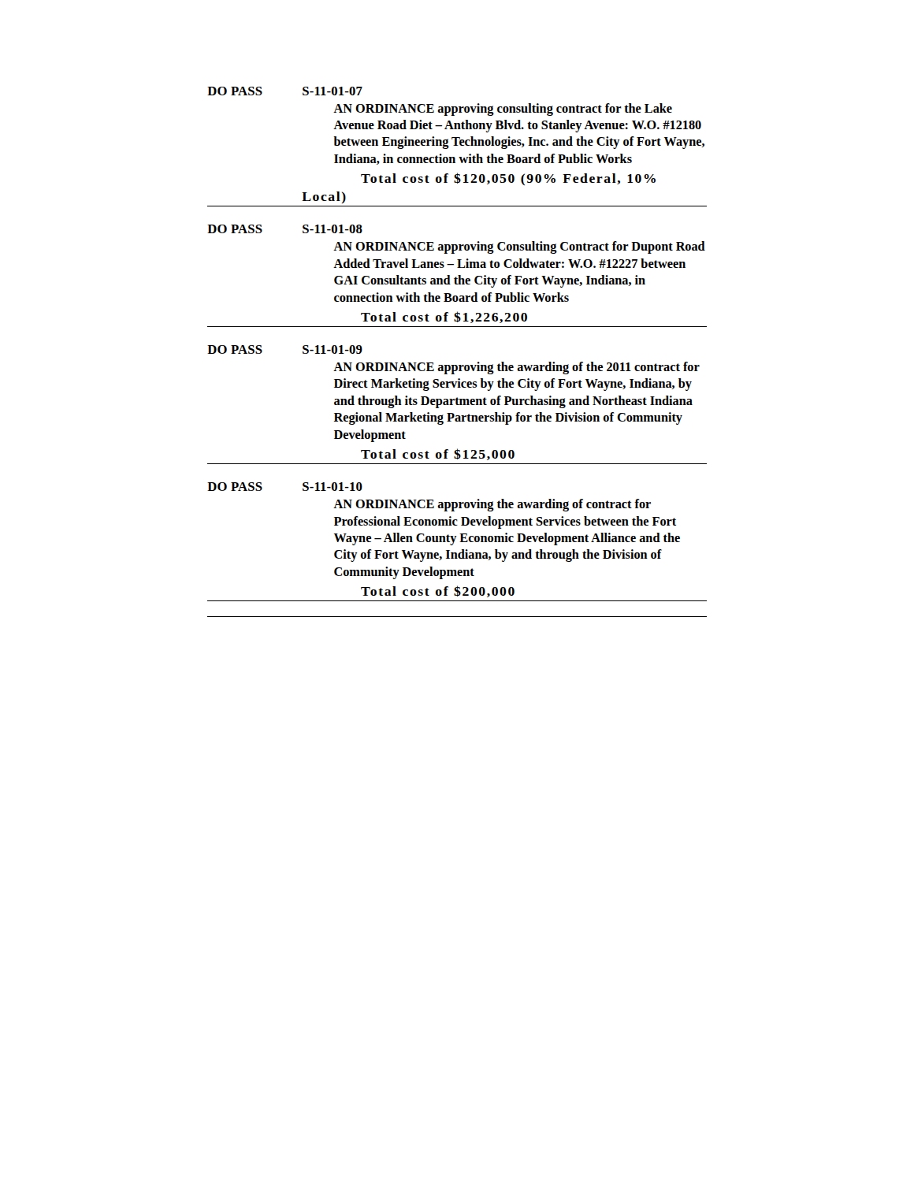| DO PASS | S-11-01-07 AN ORDINANCE approving consulting contract for the Lake Avenue Road Diet – Anthony Blvd. to Stanley Avenue: W.O. #12180 between Engineering Technologies, Inc. and the City of Fort Wayne, Indiana, in connection with the Board of Public Works Total cost of $120,050 (90% Federal, 10% Local) |
| DO PASS | S-11-01-08 AN ORDINANCE approving Consulting Contract for Dupont Road Added Travel Lanes – Lima to Coldwater: W.O. #12227 between GAI Consultants and the City of Fort Wayne, Indiana, in connection with the Board of Public Works Total cost of $1,226,200 |
| DO PASS | S-11-01-09 AN ORDINANCE approving the awarding of the 2011 contract for Direct Marketing Services by the City of Fort Wayne, Indiana, by and through its Department of Purchasing and Northeast Indiana Regional Marketing Partnership for the Division of Community Development Total cost of $125,000 |
| DO PASS | S-11-01-10 AN ORDINANCE approving the awarding of contract for Professional Economic Development Services between the Fort Wayne – Allen County Economic Development Alliance and the City of Fort Wayne, Indiana, by and through the Division of Community Development Total cost of $200,000 |